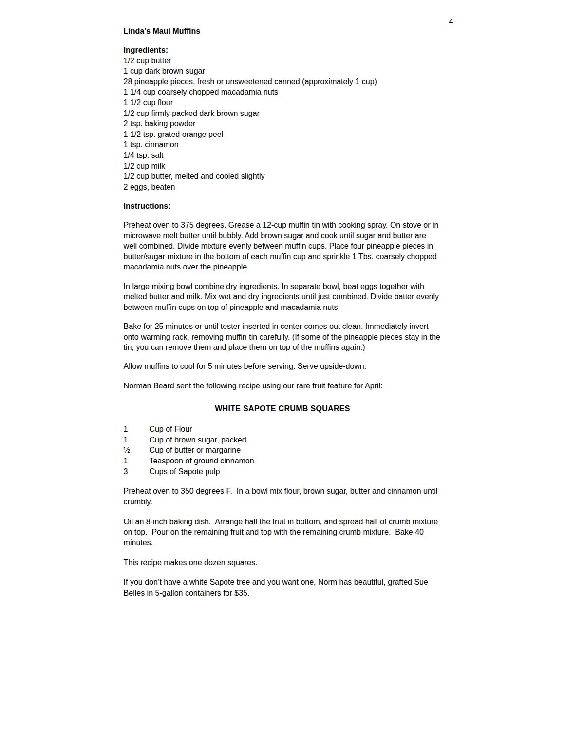4
Linda’s Maui Muffins
Ingredients:
1/2 cup butter
1 cup dark brown sugar
28 pineapple pieces, fresh or unsweetened canned (approximately 1 cup)
1 1/4 cup coarsely chopped macadamia nuts
1 1/2 cup flour
1/2 cup firmly packed dark brown sugar
2 tsp. baking powder
1 1/2 tsp. grated orange peel
1 tsp. cinnamon
1/4 tsp. salt
1/2 cup milk
1/2 cup butter, melted and cooled slightly
2 eggs, beaten
Instructions:
Preheat oven to 375 degrees. Grease a 12-cup muffin tin with cooking spray. On stove or in microwave melt butter until bubbly. Add brown sugar and cook until sugar and butter are well combined. Divide mixture evenly between muffin cups. Place four pineapple pieces in butter/sugar mixture in the bottom of each muffin cup and sprinkle 1 Tbs. coarsely chopped macadamia nuts over the pineapple.
In large mixing bowl combine dry ingredients. In separate bowl, beat eggs together with melted butter and milk. Mix wet and dry ingredients until just combined. Divide batter evenly between muffin cups on top of pineapple and macadamia nuts.
Bake for 25 minutes or until tester inserted in center comes out clean. Immediately invert onto warming rack, removing muffin tin carefully. (If some of the pineapple pieces stay in the tin, you can remove them and place them on top of the muffins again.)
Allow muffins to cool for 5 minutes before serving. Serve upside-down.
Norman Beard sent the following recipe using our rare fruit feature for April:
WHITE SAPOTE CRUMB SQUARES
| 1 | Cup of Flour |
| 1 | Cup of brown sugar, packed |
| ½ | Cup of butter or margarine |
| 1 | Teaspoon of ground cinnamon |
| 3 | Cups of Sapote pulp |
Preheat oven to 350 degrees F. In a bowl mix flour, brown sugar, butter and cinnamon until crumbly.
Oil an 8-inch baking dish. Arrange half the fruit in bottom, and spread half of crumb mixture on top. Pour on the remaining fruit and top with the remaining crumb mixture. Bake 40 minutes.
This recipe makes one dozen squares.
If you don’t have a white Sapote tree and you want one, Norm has beautiful, grafted Sue Belles in 5-gallon containers for $35.